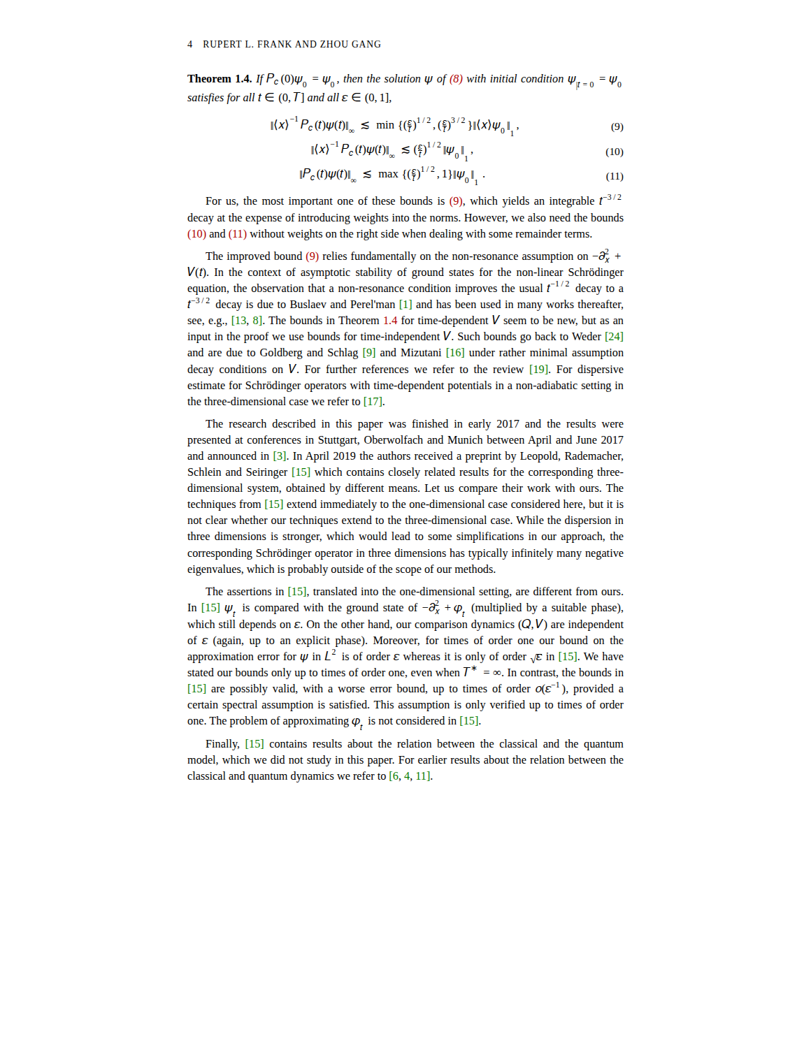4 Rupert L. Frank and Zhou Gang
Theorem 1.4. If Pc(0)ψ0=ψ0, then the solution ψ of (8) with initial condition ψ|t=0=ψ0 satisfies for all t∈(0,T] and all ε∈(0,1],
‖⟨x⟩−1Pc(t)ψ(t)‖∞ ≲ min { (εt)1/2 , (εt)3/2 } ‖⟨x⟩ψ0‖1 ,
(9)
‖⟨x⟩−1Pc(t)ψ(t)‖∞ ≲ (εt)1/2 ‖ψ0‖1 ,
(10)
‖Pc(t)ψ(t)‖∞ ≲ max { (εt)1/2 , 1 } ‖ψ0‖1 .
(11)
For us, the most important one of these bounds is (9), which yields an integrable t−3/2 decay at the expense of introducing weights into the norms. However, we also need the bounds (10) and (11) without weights on the right side when dealing with some remainder terms.
The improved bound (9) relies fundamentally on the non-resonance assumption on −∂x2+ V(t). In the context of asymptotic stability of ground states for the non-linear Schrödinger equation, the observation that a non-resonance condition improves the usual t−1/2 decay to a t−3/2 decay is due to Buslaev and Perel'man [1] and has been used in many works thereafter, see, e.g., [13, 8]. The bounds in Theorem 1.4 for time-dependent V seem to be new, but as an input in the proof we use bounds for time-independent V. Such bounds go back to Weder [24] and are due to Goldberg and Schlag [9] and Mizutani [16] under rather minimal assumption decay conditions on V. For further references we refer to the review [19]. For dispersive estimate for Schrödinger operators with time-dependent potentials in a non-adiabatic setting in the three-dimensional case we refer to [17].
The research described in this paper was finished in early 2017 and the results were presented at conferences in Stuttgart, Oberwolfach and Munich between April and June 2017 and announced in [3]. In April 2019 the authors received a preprint by Leopold, Rademacher, Schlein and Seiringer [15] which contains closely related results for the corresponding three-dimensional system, obtained by different means. Let us compare their work with ours. The techniques from [15] extend immediately to the one-dimensional case considered here, but it is not clear whether our techniques extend to the three-dimensional case. While the dispersion in three dimensions is stronger, which would lead to some simplifications in our approach, the corresponding Schrödinger operator in three dimensions has typically infinitely many negative eigenvalues, which is probably outside of the scope of our methods.
The assertions in [15], translated into the one-dimensional setting, are different from ours. In [15] ψt is compared with the ground state of −∂x2+φt (multiplied by a suitable phase), which still depends on ε. On the other hand, our comparison dynamics (Q,V) are independent of ε (again, up to an explicit phase). Moreover, for times of order one our bound on the approximation error for ψ in L2 is of order ε whereas it is only of order ε in [15]. We have stated our bounds only up to times of order one, even when T∗=∞. In contrast, the bounds in [15] are possibly valid, with a worse error bound, up to times of order o(ε−1), provided a certain spectral assumption is satisfied. This assumption is only verified up to times of order one. The problem of approximating φt is not considered in [15].
Finally, [15] contains results about the relation between the classical and the quantum model, which we did not study in this paper. For earlier results about the relation between the classical and quantum dynamics we refer to [6, 4, 11].